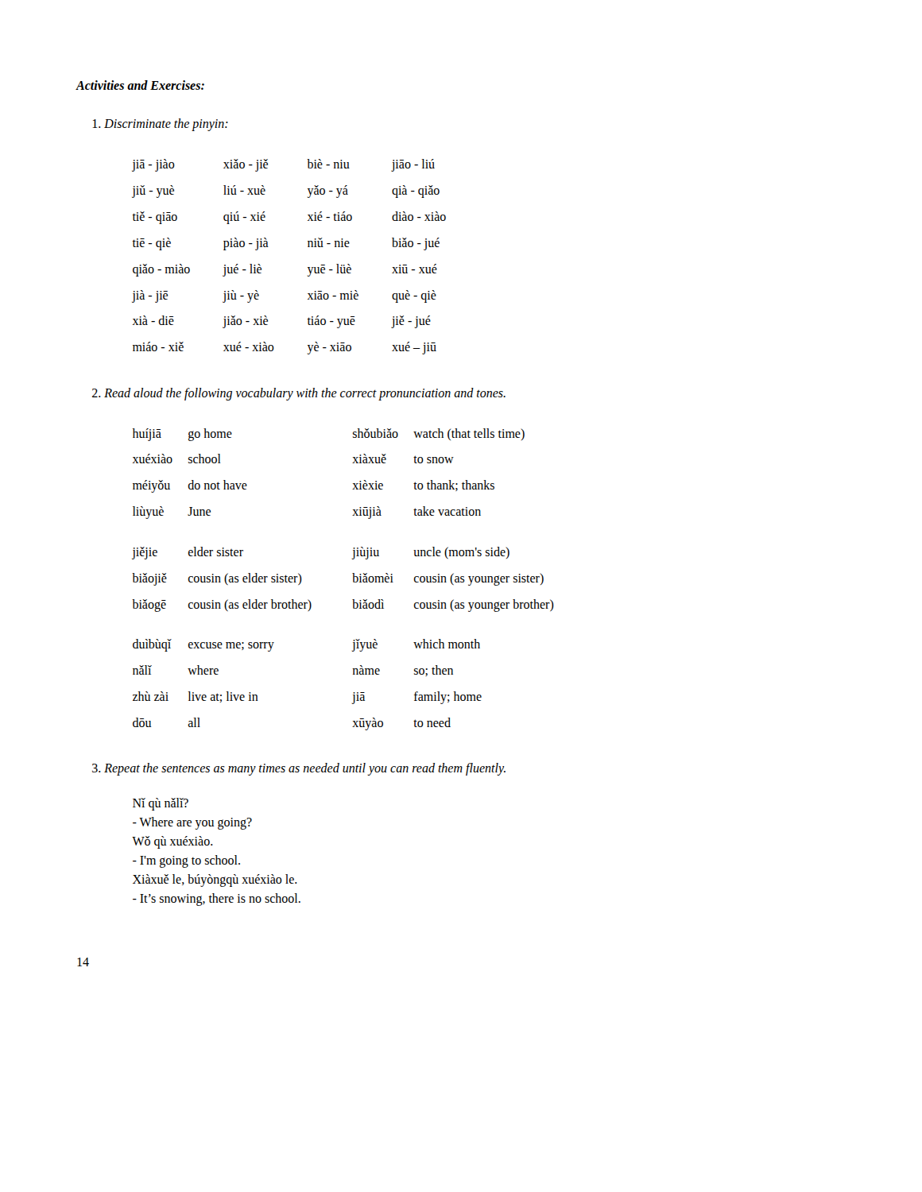Activities and Exercises:
Discriminate the pinyin:
| jiā - jiào | xiǎo - jiě | biè - niu | jiāo - liú |
| jiǔ - yuè | liú - xuè | yǎo - yá | qià - qiǎo |
| tiě - qiāo | qiú - xié | xié - tiáo | diào - xiào |
| tiē - qiè | piào - jià | niǔ - nie | biǎo - jué |
| qiǎo - miào | jué - liè | yuē - lüè | xiū - xué |
| jià - jiē | jiù - yè | xiāo - miè | què - qiè |
| xià - diē | jiǎo - xiè | tiáo - yuē | jiě - jué |
| miáo - xiě | xué - xiào | yè - xiāo | xué – jiū |
Read aloud the following vocabulary with the correct pronunciation and tones.
| huíjiā | go home | shǒubiǎo | watch (that tells time) |
| xuéxiào | school | xiàxuě | to snow |
| méiyǒu | do not have | xièxie | to thank; thanks |
| liùyuè | June | xiūjià | take vacation |
| jiějie | elder sister | jiùjiu | uncle (mom's side) |
| biǎojiě | cousin (as elder sister) | biǎomèi | cousin (as younger sister) |
| biǎogē | cousin (as elder brother) | biǎodì | cousin (as younger brother) |
| duìbùqǐ | excuse me; sorry | jǐyuè | which month |
| nǎlǐ | where | nàme | so; then |
| zhù zài | live at; live in | jiā | family; home |
| dōu | all | xūyào | to need |
Repeat the sentences as many times as needed until you can read them fluently.
Nǐ qù nǎlǐ?
- Where are you going?
Wǒ qù xuéxiào.
- I'm going to school.
Xiàxuě le, búyòngqù xuéxiào le.
- It’s snowing, there is no school.
14